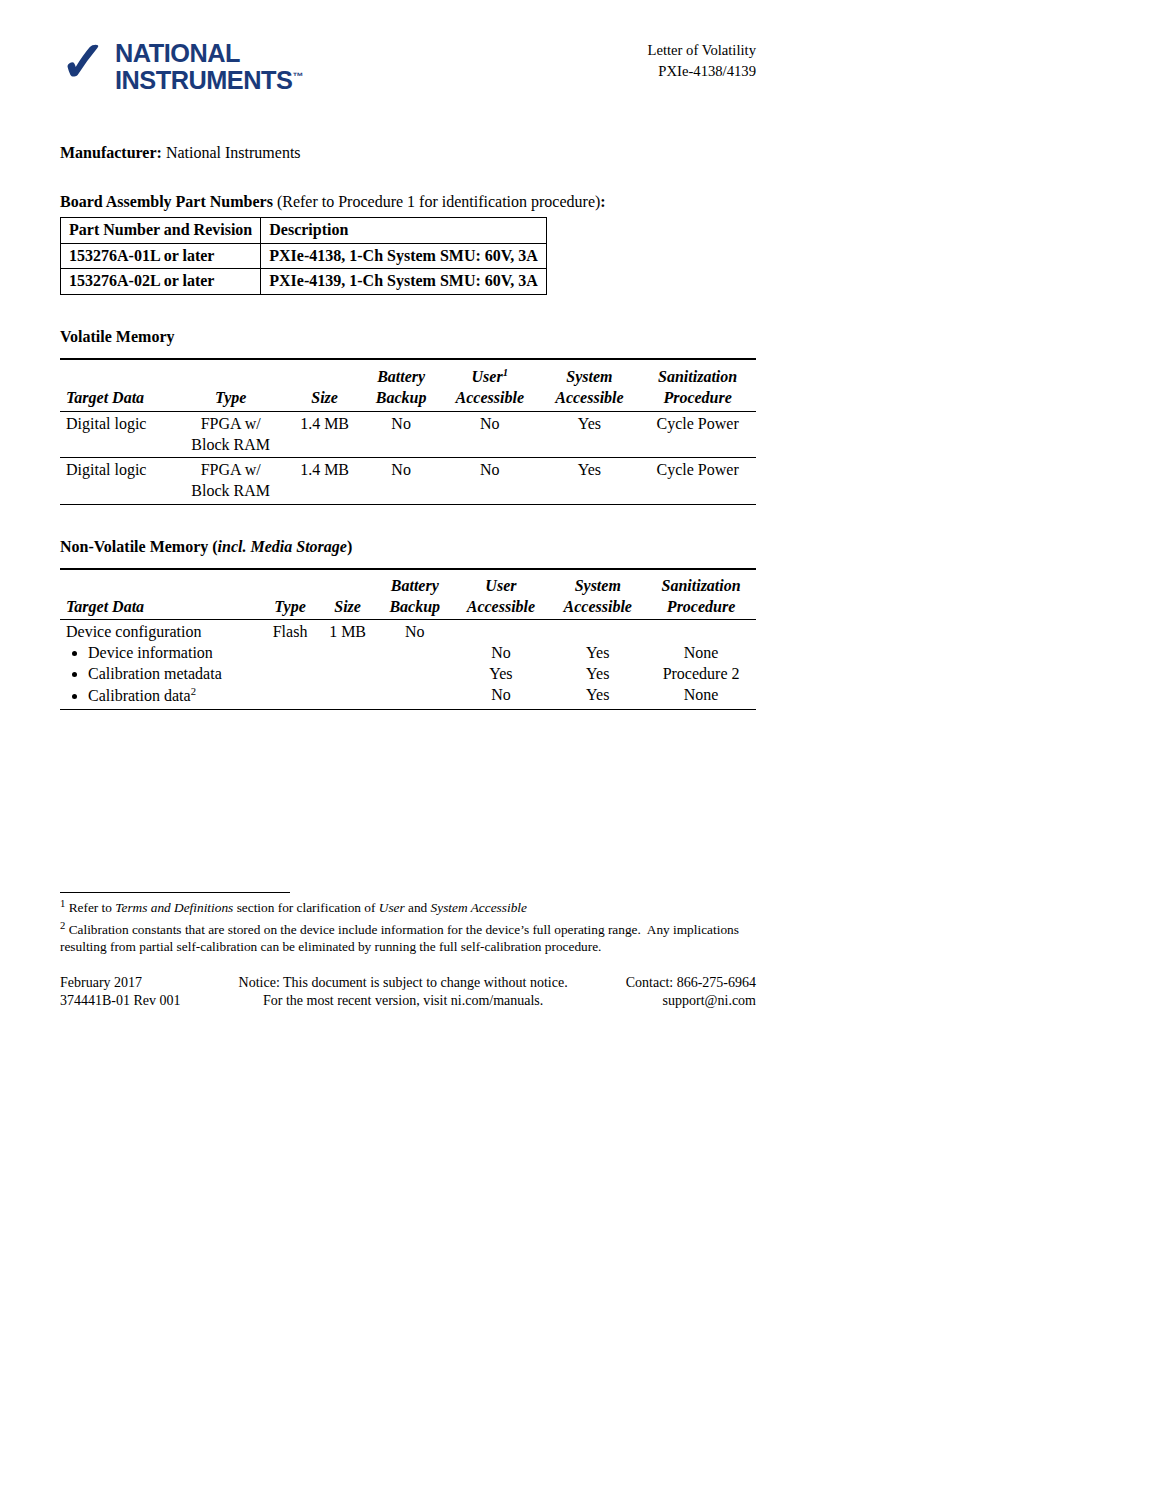✓
NATIONAL
INSTRUMENTS™
Letter of Volatility
PXIe-4138/4139
Manufacturer: National Instruments
Board Assembly Part Numbers (Refer to Procedure 1 for identification procedure):
| Part Number and Revision | Description |
| --- | --- |
| 153276A-01L or later | PXIe-4138, 1-Ch System SMU: 60V, 3A |
| 153276A-02L or later | PXIe-4139, 1-Ch System SMU: 60V, 3A |
Volatile Memory
| Target Data | Type | Size | Battery Backup | User 1 Accessible | System Accessible | Sanitization Procedure |
| --- | --- | --- | --- | --- | --- | --- |
| Digital logic | FPGA w/ Block RAM | 1.4 MB | No | No | Yes | Cycle Power |
| Digital logic | FPGA w/ Block RAM | 1.4 MB | No | No | Yes | Cycle Power |
Non-Volatile Memory (incl. Media Storage)
| Target Data | Type | Size | Battery Backup | User Accessible | System Accessible | Sanitization Procedure |
| --- | --- | --- | --- | --- | --- | --- |
| Device configuration Device information Calibration metadata Calibration data 2 | Flash | 1 MB | No | No Yes No | Yes Yes Yes | None Procedure 2 None |
1 Refer to Terms and Definitions section for clarification of User and System Accessible
2 Calibration constants that are stored on the device include information for the device’s full operating range. Any implications resulting from partial self-calibration can be eliminated by running the full self-calibration procedure.
February 2017
374441B-01 Rev 001
Notice: This document is subject to change without notice.
For the most recent version, visit ni.com/manuals.
Contact: 866-275-6964
support@ni.com